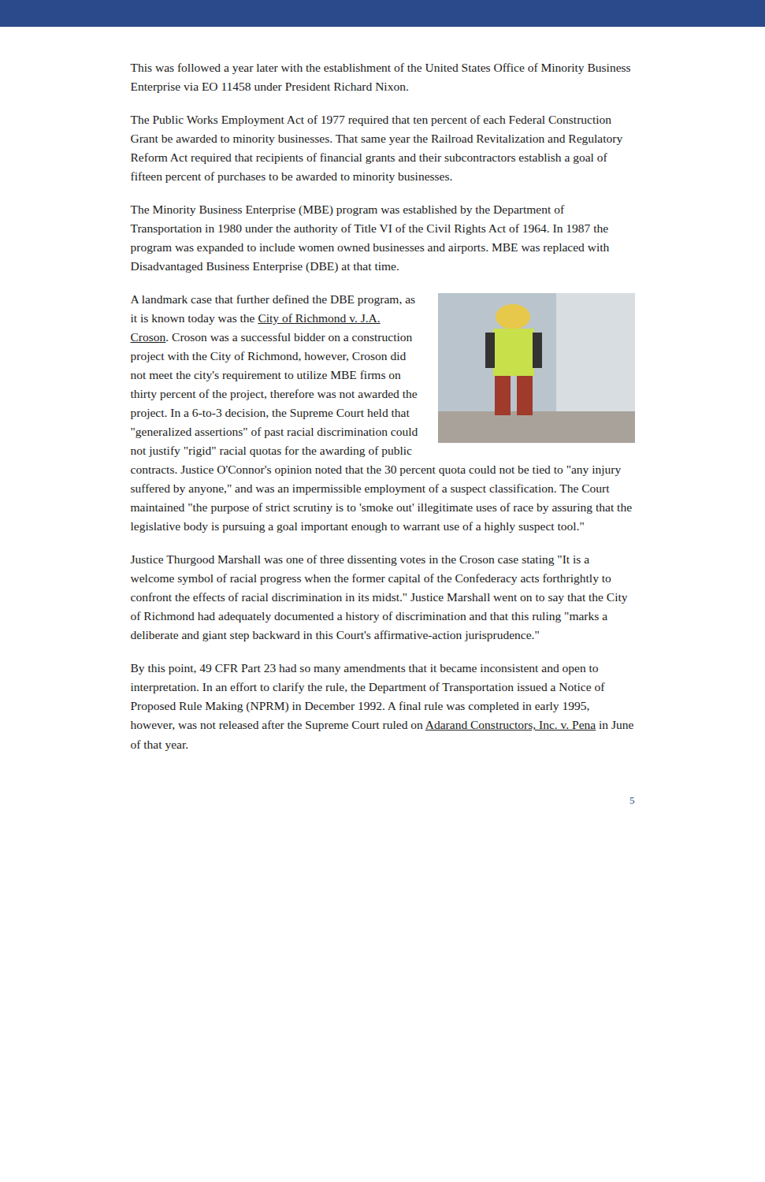This was followed a year later with the establishment of the United States Office of Minority Business Enterprise via EO 11458 under President Richard Nixon.
The Public Works Employment Act of 1977 required that ten percent of each Federal Construction Grant be awarded to minority businesses. That same year the Railroad Revitalization and Regulatory Reform Act required that recipients of financial grants and their subcontractors establish a goal of fifteen percent of purchases to be awarded to minority businesses.
The Minority Business Enterprise (MBE) program was established by the Department of Transportation in 1980 under the authority of Title VI of the Civil Rights Act of 1964. In 1987 the program was expanded to include women owned businesses and airports. MBE was replaced with Disadvantaged Business Enterprise (DBE) at that time.
A landmark case that further defined the DBE program, as it is known today was the City of Richmond v. J.A. Croson. Croson was a successful bidder on a construction project with the City of Richmond, however, Croson did not meet the city's requirement to utilize MBE firms on thirty percent of the project, therefore was not awarded the project. In a 6-to-3 decision, the Supreme Court held that "generalized assertions" of past racial discrimination could not justify "rigid" racial quotas for the awarding of public contracts. Justice O'Connor's opinion noted that the 30 percent quota could not be tied to "any injury suffered by anyone," and was an impermissible employment of a suspect classification. The Court maintained "the purpose of strict scrutiny is to 'smoke out' illegitimate uses of race by assuring that the legislative body is pursuing a goal important enough to warrant use of a highly suspect tool."
Justice Thurgood Marshall was one of three dissenting votes in the Croson case stating "It is a welcome symbol of racial progress when the former capital of the Confederacy acts forthrightly to confront the effects of racial discrimination in its midst." Justice Marshall went on to say that the City of Richmond had adequately documented a history of discrimination and that this ruling "marks a deliberate and giant step backward in this Court's affirmative-action jurisprudence."
By this point, 49 CFR Part 23 had so many amendments that it became inconsistent and open to interpretation. In an effort to clarify the rule, the Department of Transportation issued a Notice of Proposed Rule Making (NPRM) in December 1992. A final rule was completed in early 1995, however, was not released after the Supreme Court ruled on Adarand Constructors, Inc. v. Pena in June of that year.
5